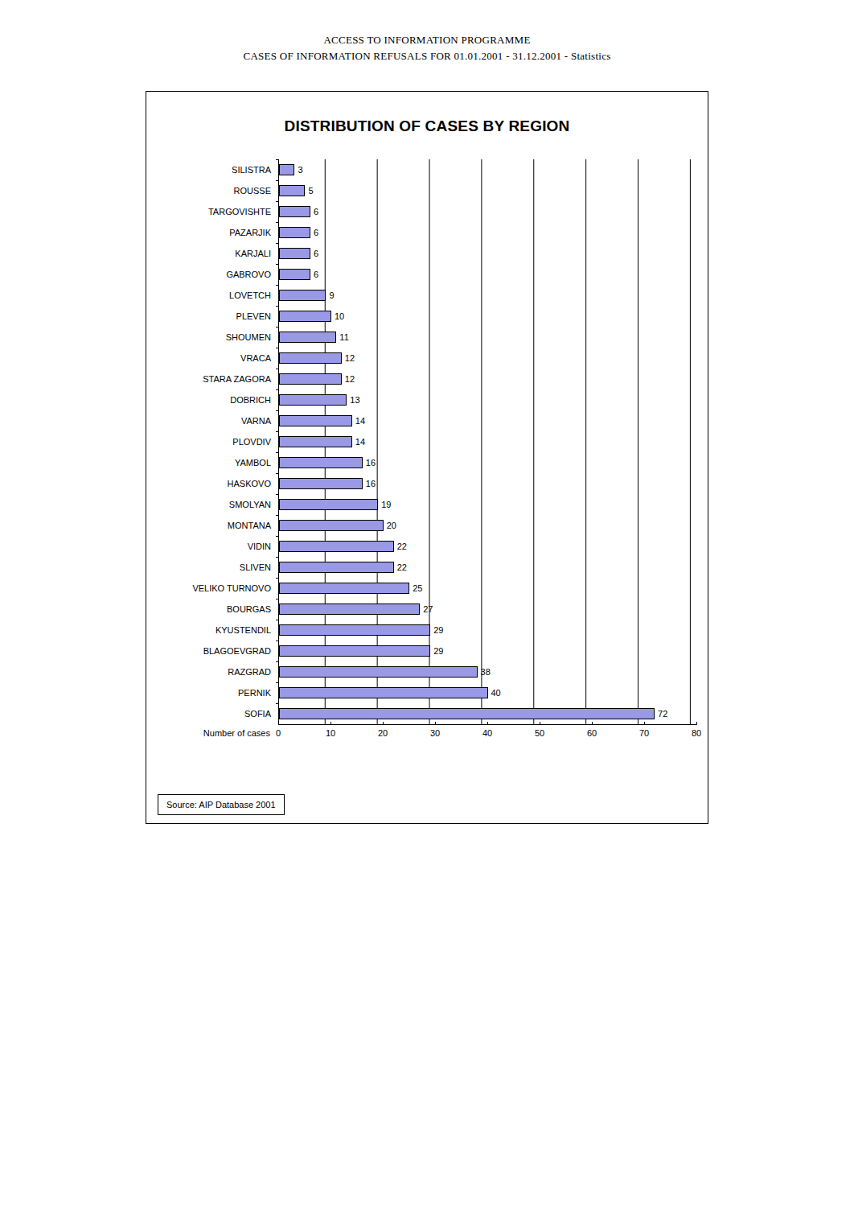ACCESS TO INFORMATION PROGRAMME
CASES OF INFORMATION REFUSALS FOR 01.01.2001 - 31.12.2001 - Statistics
DISTRIBUTION OF CASES BY REGION
SILISTRA
3
ROUSSE
5
TARGOVISHTE
6
PAZARJIK
6
KARJALI
6
GABROVO
6
LOVETCH
9
PLEVEN
10
SHOUMEN
11
VRACA
12
STARA ZAGORA
12
DOBRICH
13
VARNA
14
PLOVDIV
14
YAMBOL
16
HASKOVO
16
SMOLYAN
19
MONTANA
20
VIDIN
22
SLIVEN
22
VELIKO TURNOVO
25
BOURGAS
27
KYUSTENDIL
29
BLAGOEVGRAD
29
RAZGRAD
38
PERNIK
40
SOFIA
72
Number of cases 0 10 20 30 40 50 60 70 80
Source: AIP Database 2001